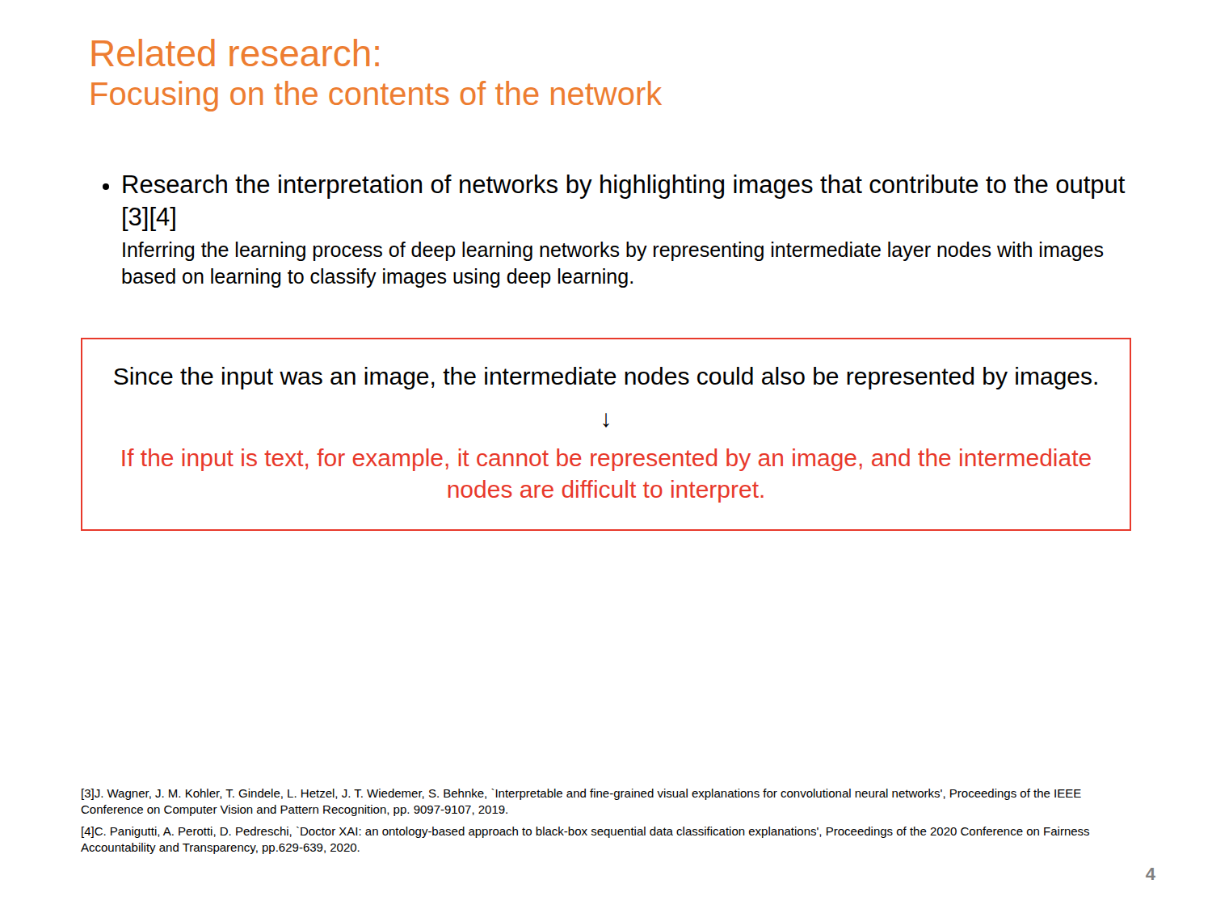Related research: Focusing on the contents of the network
Research the interpretation of networks by highlighting images that contribute to the output [3][4]
Inferring the learning process of deep learning networks by representing intermediate layer nodes with images based on learning to classify images using deep learning.
Since the input was an image, the intermediate nodes could also be represented by images.
↓
If the input is text, for example, it cannot be represented by an image, and the intermediate nodes are difficult to interpret.
[3]J. Wagner, J. M. Kohler, T. Gindele, L. Hetzel, J. T. Wiedemer, S. Behnke, `Interpretable and fine-grained visual explanations for convolutional neural networks', Proceedings of the IEEE Conference on Computer Vision and Pattern Recognition, pp. 9097-9107, 2019.
[4]C. Panigutti, A. Perotti, D. Pedreschi, `Doctor XAI: an ontology-based approach to black-box sequential data classification explanations', Proceedings of the 2020 Conference on Fairness Accountability and Transparency, pp.629-639, 2020.
4